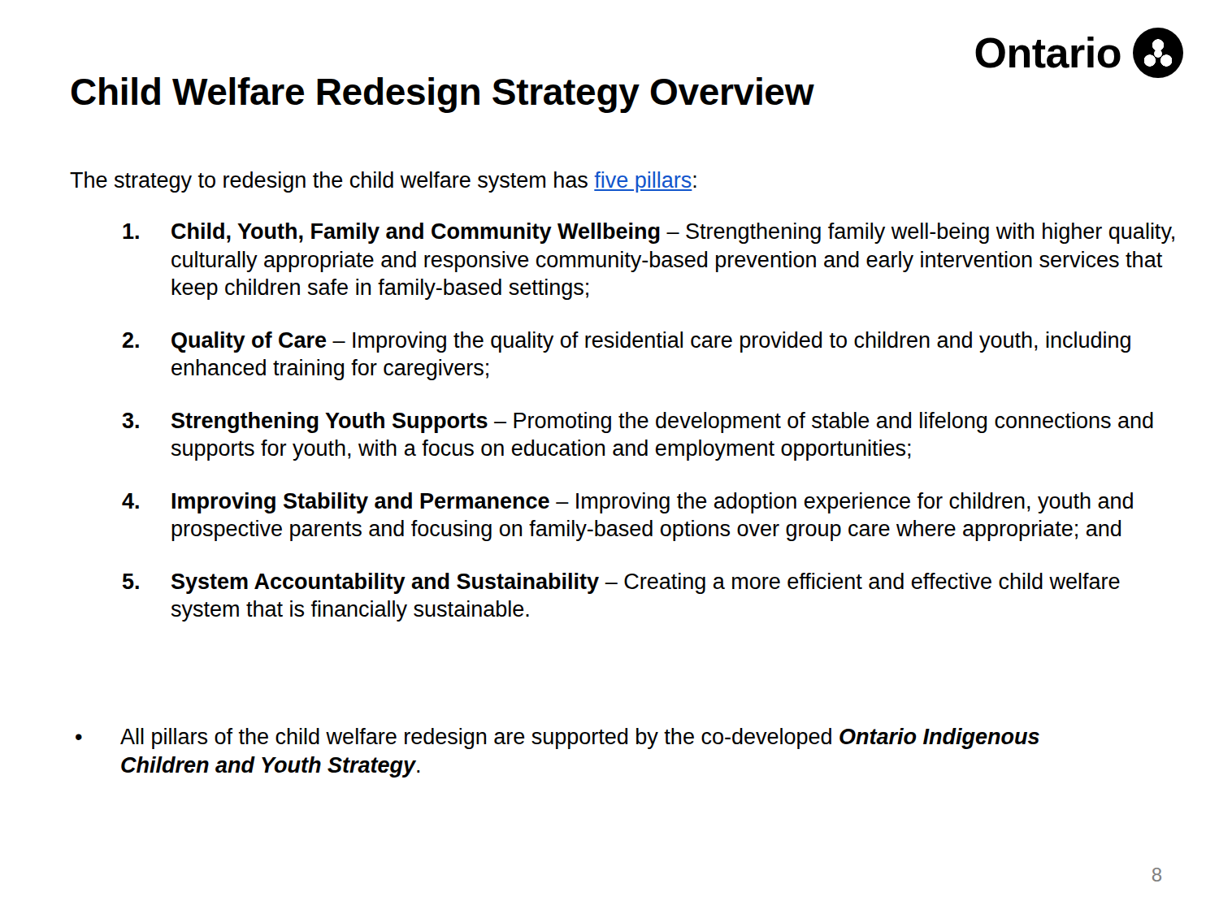Ontario
Child Welfare Redesign Strategy Overview
The strategy to redesign the child welfare system has five pillars:
Child, Youth, Family and Community Wellbeing – Strengthening family well-being with higher quality, culturally appropriate and responsive community-based prevention and early intervention services that keep children safe in family-based settings;
Quality of Care – Improving the quality of residential care provided to children and youth, including enhanced training for caregivers;
Strengthening Youth Supports – Promoting the development of stable and lifelong connections and supports for youth, with a focus on education and employment opportunities;
Improving Stability and Permanence – Improving the adoption experience for children, youth and prospective parents and focusing on family-based options over group care where appropriate; and
System Accountability and Sustainability – Creating a more efficient and effective child welfare system that is financially sustainable.
All pillars of the child welfare redesign are supported by the co-developed Ontario Indigenous Children and Youth Strategy.
8